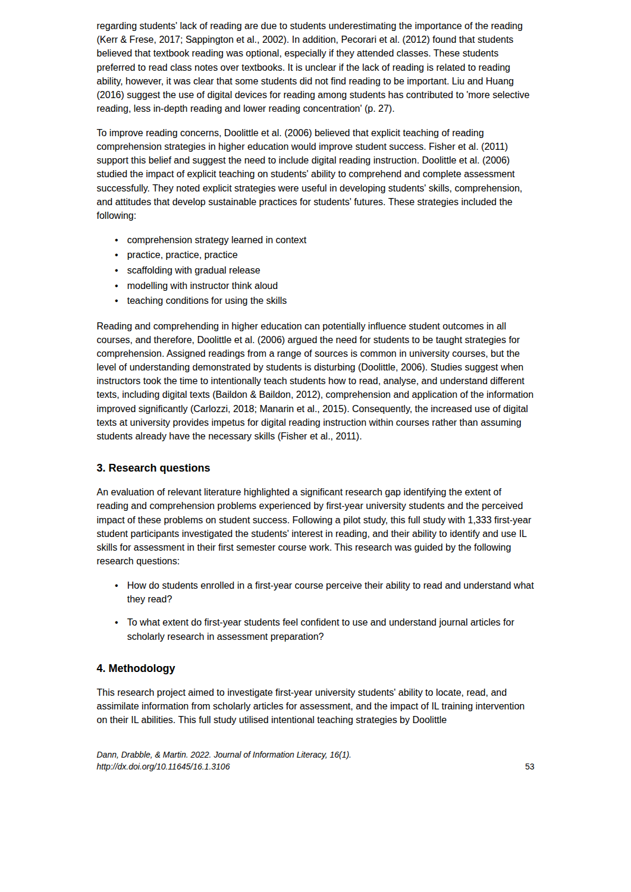regarding students' lack of reading are due to students underestimating the importance of the reading (Kerr & Frese, 2017; Sappington et al., 2002). In addition, Pecorari et al. (2012) found that students believed that textbook reading was optional, especially if they attended classes. These students preferred to read class notes over textbooks. It is unclear if the lack of reading is related to reading ability, however, it was clear that some students did not find reading to be important. Liu and Huang (2016) suggest the use of digital devices for reading among students has contributed to 'more selective reading, less in-depth reading and lower reading concentration' (p. 27).
To improve reading concerns, Doolittle et al. (2006) believed that explicit teaching of reading comprehension strategies in higher education would improve student success. Fisher et al. (2011) support this belief and suggest the need to include digital reading instruction. Doolittle et al. (2006) studied the impact of explicit teaching on students' ability to comprehend and complete assessment successfully. They noted explicit strategies were useful in developing students' skills, comprehension, and attitudes that develop sustainable practices for students' futures. These strategies included the following:
comprehension strategy learned in context
practice, practice, practice
scaffolding with gradual release
modelling with instructor think aloud
teaching conditions for using the skills
Reading and comprehending in higher education can potentially influence student outcomes in all courses, and therefore, Doolittle et al. (2006) argued the need for students to be taught strategies for comprehension. Assigned readings from a range of sources is common in university courses, but the level of understanding demonstrated by students is disturbing (Doolittle, 2006). Studies suggest when instructors took the time to intentionally teach students how to read, analyse, and understand different texts, including digital texts (Baildon & Baildon, 2012), comprehension and application of the information improved significantly (Carlozzi, 2018; Manarin et al., 2015). Consequently, the increased use of digital texts at university provides impetus for digital reading instruction within courses rather than assuming students already have the necessary skills (Fisher et al., 2011).
3. Research questions
An evaluation of relevant literature highlighted a significant research gap identifying the extent of reading and comprehension problems experienced by first-year university students and the perceived impact of these problems on student success. Following a pilot study, this full study with 1,333 first-year student participants investigated the students' interest in reading, and their ability to identify and use IL skills for assessment in their first semester course work. This research was guided by the following research questions:
How do students enrolled in a first-year course perceive their ability to read and understand what they read?
To what extent do first-year students feel confident to use and understand journal articles for scholarly research in assessment preparation?
4. Methodology
This research project aimed to investigate first-year university students' ability to locate, read, and assimilate information from scholarly articles for assessment, and the impact of IL training intervention on their IL abilities. This full study utilised intentional teaching strategies by Doolittle
Dann, Drabble, & Martin. 2022. Journal of Information Literacy, 16(1).
http://dx.doi.org/10.11645/16.1.3106
53